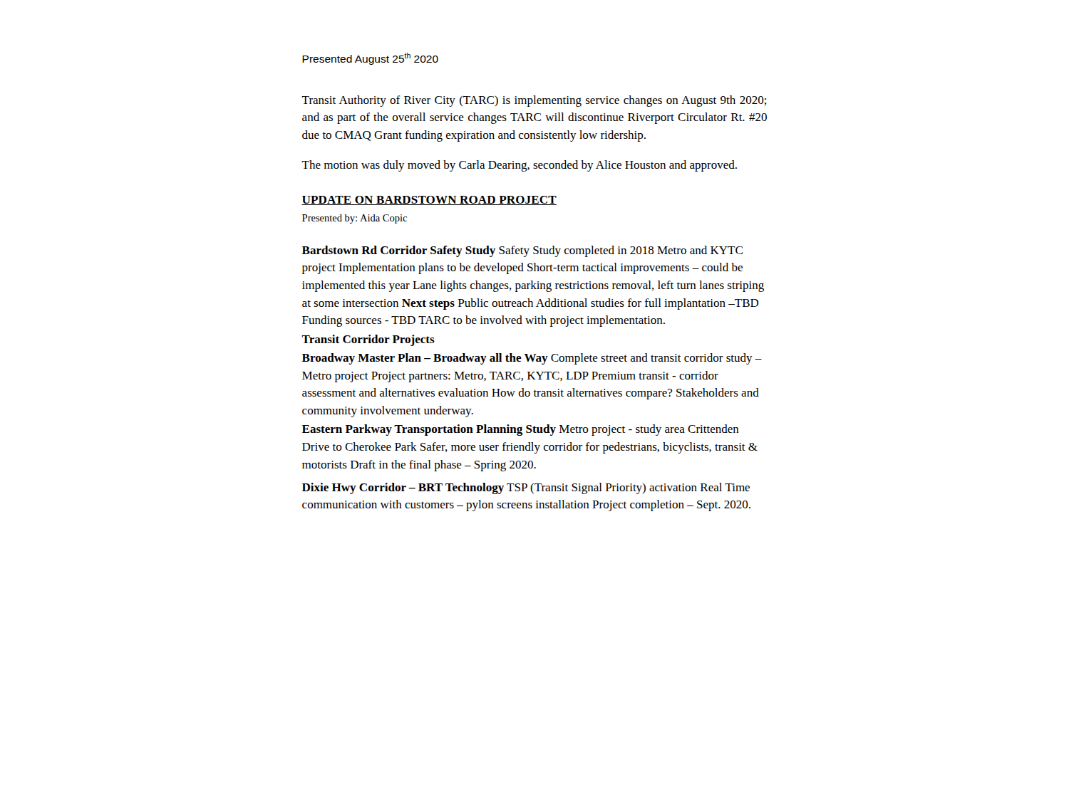Presented August 25th 2020
Transit Authority of River City (TARC) is implementing service changes on August 9th 2020; and as part of the overall service changes TARC will discontinue Riverport Circulator Rt. #20 due to CMAQ Grant funding expiration and consistently low ridership.
The motion was duly moved by Carla Dearing, seconded by Alice Houston and approved.
UPDATE ON BARDSTOWN ROAD PROJECT
Presented by: Aida Copic
Bardstown Rd Corridor Safety Study Safety Study completed in 2018 Metro and KYTC project Implementation plans to be developed Short-term tactical improvements – could be implemented this year Lane lights changes, parking restrictions removal, left turn lanes striping at some intersection Next steps Public outreach Additional studies for full implantation –TBD Funding sources - TBD TARC to be involved with project implementation.
Transit Corridor Projects
Broadway Master Plan – Broadway all the Way Complete street and transit corridor study – Metro project Project partners: Metro, TARC, KYTC, LDP Premium transit - corridor assessment and alternatives evaluation How do transit alternatives compare? Stakeholders and community involvement underway.
Eastern Parkway Transportation Planning Study Metro project - study area Crittenden Drive to Cherokee Park Safer, more user friendly corridor for pedestrians, bicyclists, transit & motorists Draft in the final phase – Spring 2020.
Dixie Hwy Corridor – BRT Technology TSP (Transit Signal Priority) activation Real Time communication with customers – pylon screens installation Project completion – Sept. 2020.